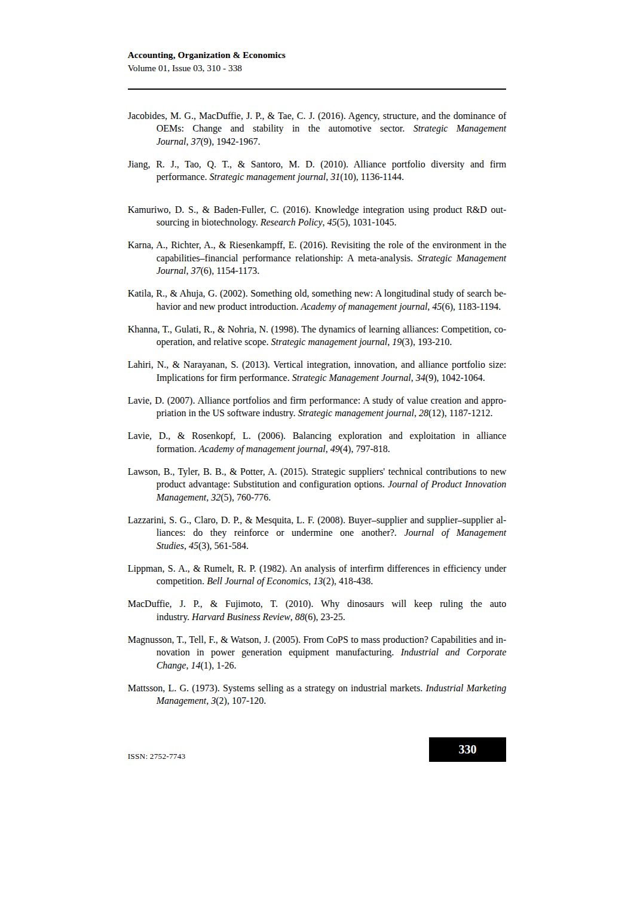Accounting, Organization & Economics
Volume 01, Issue 03, 310 - 338
Jacobides, M. G., MacDuffie, J. P., & Tae, C. J. (2016). Agency, structure, and the dominance of OEMs: Change and stability in the automotive sector. Strategic Management Journal, 37(9), 1942-1967.
Jiang, R. J., Tao, Q. T., & Santoro, M. D. (2010). Alliance portfolio diversity and firm performance. Strategic management journal, 31(10), 1136-1144.
Kamuriwo, D. S., & Baden-Fuller, C. (2016). Knowledge integration using product R&D outsourcing in biotechnology. Research Policy, 45(5), 1031-1045.
Karna, A., Richter, A., & Riesenkampff, E. (2016). Revisiting the role of the environment in the capabilities–financial performance relationship: A meta-analysis. Strategic Management Journal, 37(6), 1154-1173.
Katila, R., & Ahuja, G. (2002). Something old, something new: A longitudinal study of search behavior and new product introduction. Academy of management journal, 45(6), 1183-1194.
Khanna, T., Gulati, R., & Nohria, N. (1998). The dynamics of learning alliances: Competition, cooperation, and relative scope. Strategic management journal, 19(3), 193-210.
Lahiri, N., & Narayanan, S. (2013). Vertical integration, innovation, and alliance portfolio size: Implications for firm performance. Strategic Management Journal, 34(9), 1042-1064.
Lavie, D. (2007). Alliance portfolios and firm performance: A study of value creation and appropriation in the US software industry. Strategic management journal, 28(12), 1187-1212.
Lavie, D., & Rosenkopf, L. (2006). Balancing exploration and exploitation in alliance formation. Academy of management journal, 49(4), 797-818.
Lawson, B., Tyler, B. B., & Potter, A. (2015). Strategic suppliers' technical contributions to new product advantage: Substitution and configuration options. Journal of Product Innovation Management, 32(5), 760-776.
Lazzarini, S. G., Claro, D. P., & Mesquita, L. F. (2008). Buyer–supplier and supplier–supplier alliances: do they reinforce or undermine one another?. Journal of Management Studies, 45(3), 561-584.
Lippman, S. A., & Rumelt, R. P. (1982). An analysis of interfirm differences in efficiency under competition. Bell Journal of Economics, 13(2), 418-438.
MacDuffie, J. P., & Fujimoto, T. (2010). Why dinosaurs will keep ruling the auto industry. Harvard Business Review, 88(6), 23-25.
Magnusson, T., Tell, F., & Watson, J. (2005). From CoPS to mass production? Capabilities and innovation in power generation equipment manufacturing. Industrial and Corporate Change, 14(1), 1-26.
Mattsson, L. G. (1973). Systems selling as a strategy on industrial markets. Industrial Marketing Management, 3(2), 107-120.
ISSN: 2752-7743
330